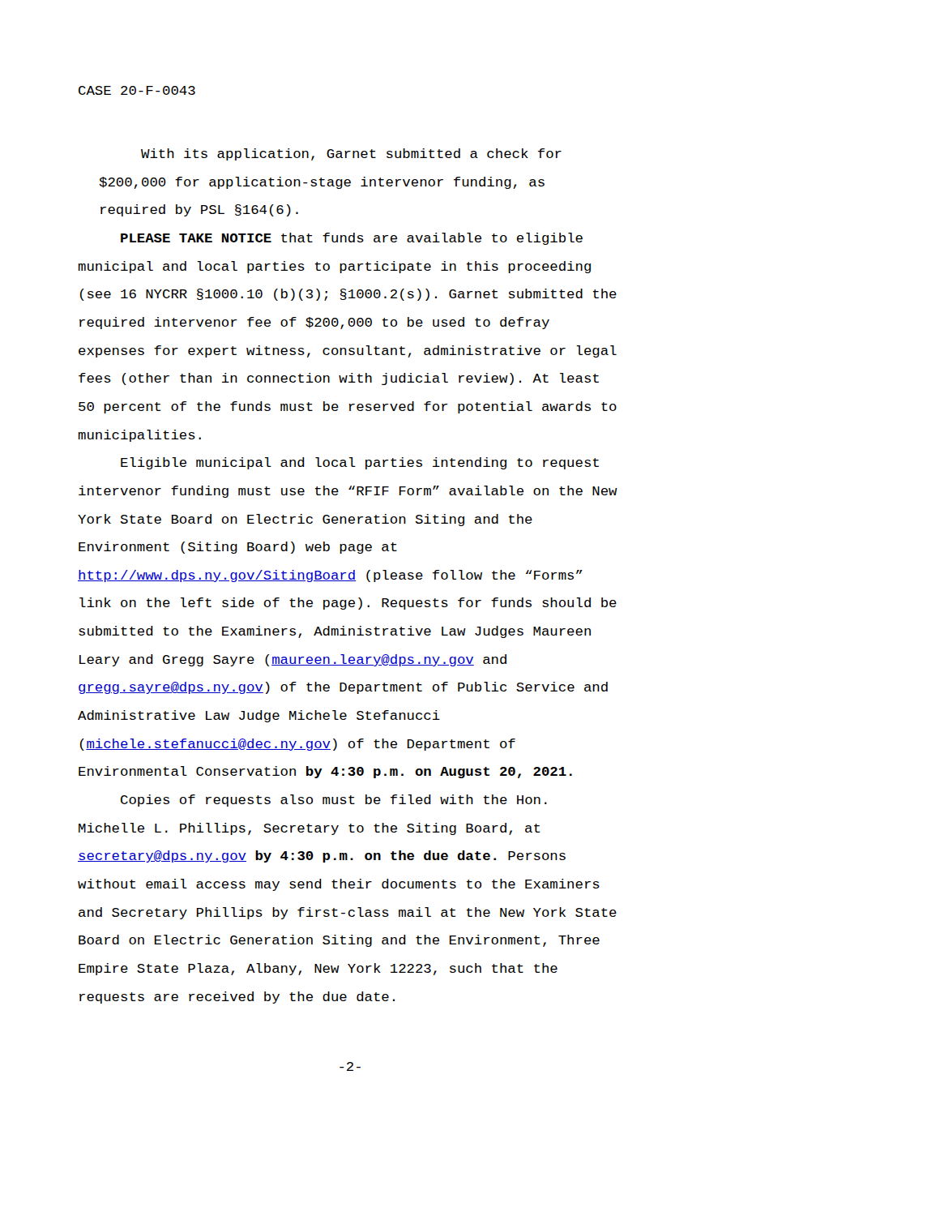CASE 20-F-0043
With its application, Garnet submitted a check for $200,000 for application-stage intervenor funding, as required by PSL §164(6).
PLEASE TAKE NOTICE that funds are available to eligible municipal and local parties to participate in this proceeding (see 16 NYCRR §1000.10 (b)(3); §1000.2(s)). Garnet submitted the required intervenor fee of $200,000 to be used to defray expenses for expert witness, consultant, administrative or legal fees (other than in connection with judicial review). At least 50 percent of the funds must be reserved for potential awards to municipalities.
Eligible municipal and local parties intending to request intervenor funding must use the “RFIF Form” available on the New York State Board on Electric Generation Siting and the Environment (Siting Board) web page at http://www.dps.ny.gov/SitingBoard (please follow the “Forms” link on the left side of the page). Requests for funds should be submitted to the Examiners, Administrative Law Judges Maureen Leary and Gregg Sayre (maureen.leary@dps.ny.gov and gregg.sayre@dps.ny.gov) of the Department of Public Service and Administrative Law Judge Michele Stefanucci (michele.stefanucci@dec.ny.gov) of the Department of Environmental Conservation by 4:30 p.m. on August 20, 2021.
Copies of requests also must be filed with the Hon. Michelle L. Phillips, Secretary to the Siting Board, at secretary@dps.ny.gov by 4:30 p.m. on the due date. Persons without email access may send their documents to the Examiners and Secretary Phillips by first-class mail at the New York State Board on Electric Generation Siting and the Environment, Three Empire State Plaza, Albany, New York 12223, such that the requests are received by the due date.
-2-